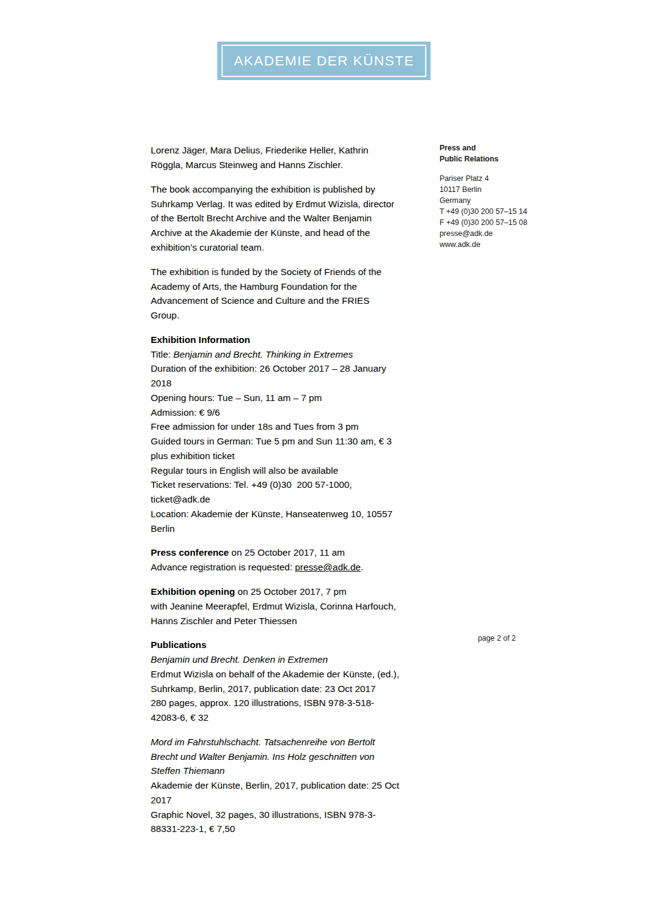AKADEMIE DER KÜNSTE
Press and
Public Relations
Pariser Platz 4
10117 Berlin
Germany
T +49 (0)30 200 57–15 14
F +49 (0)30 200 57–15 08
presse@adk.de
www.adk.de
Lorenz Jäger, Mara Delius, Friederike Heller, Kathrin Röggla, Marcus Steinweg and Hanns Zischler.
The book accompanying the exhibition is published by Suhrkamp Verlag. It was edited by Erdmut Wizisla, director of the Bertolt Brecht Archive and the Walter Benjamin Archive at the Akademie der Künste, and head of the exhibition’s curatorial team.
The exhibition is funded by the Society of Friends of the Academy of Arts, the Hamburg Foundation for the Advancement of Science and Culture and the FRIES Group.
Exhibition Information
Title: Benjamin and Brecht. Thinking in Extremes
Duration of the exhibition: 26 October 2017 – 28 January 2018
Opening hours: Tue – Sun, 11 am – 7 pm
Admission: € 9/6
Free admission for under 18s and Tues from 3 pm
Guided tours in German: Tue 5 pm and Sun 11:30 am, € 3 plus exhibition ticket
Regular tours in English will also be available
Ticket reservations: Tel. +49 (0)30 200 57-1000, ticket@adk.de
Location: Akademie der Künste, Hanseatenweg 10, 10557 Berlin
Press conference on 25 October 2017, 11 am
Advance registration is requested: presse@adk.de.
Exhibition opening on 25 October 2017, 7 pm
with Jeanine Meerapfel, Erdmut Wizisla, Corinna Harfouch, Hanns Zischler and Peter Thiessen
Publications
Benjamin und Brecht. Denken in Extremen
Erdmut Wizisla on behalf of the Akademie der Künste, (ed.),
Suhrkamp, Berlin, 2017, publication date: 23 Oct 2017
280 pages, approx. 120 illustrations, ISBN 978-3-518-42083-6, € 32
Mord im Fahrstuhlschacht. Tatsachenreihe von Bertolt Brecht und Walter Benjamin. Ins Holz geschnitten von Steffen Thiemann
Akademie der Künste, Berlin, 2017, publication date: 25 Oct 2017
Graphic Novel, 32 pages, 30 illustrations, ISBN 978-3-88331-223-1, € 7,50
page 2 of 2